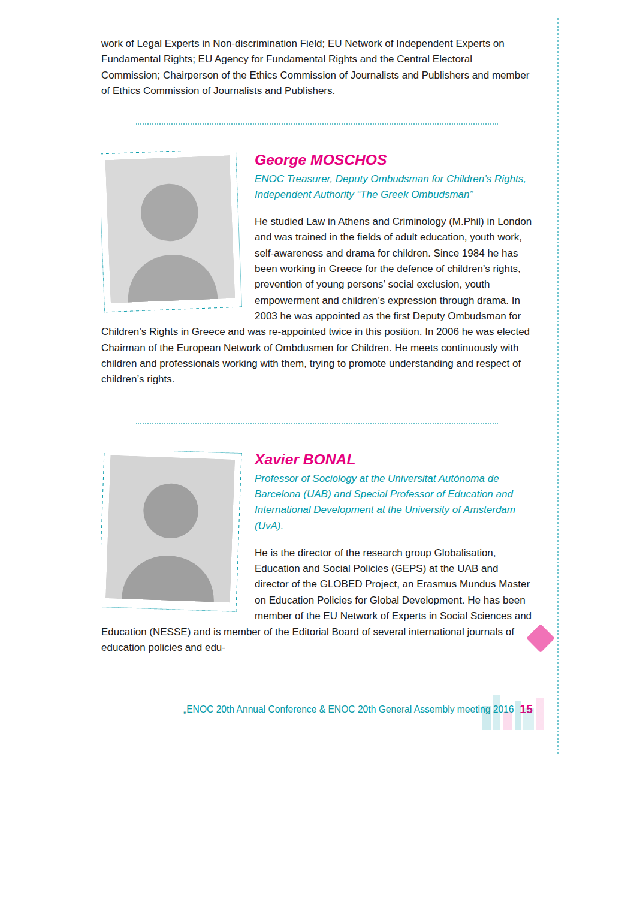work of Legal Experts in Non-discrimination Field; EU Network of Independent Experts on Fundamental Rights; EU Agency for Fundamental Rights and the Central Electoral Commission; Chairperson of the Ethics Commission of Journalists and Publishers and member of Ethics Commission of Journalists and Publishers.
George MOSCHOS
ENOC Treasurer, Deputy Ombudsman for Children’s Rights, Independent Authority “The Greek Ombudsman”
He studied Law in Athens and Criminology (M.Phil) in London and was trained in the fields of adult education, youth work, self-awareness and drama for children. Since 1984 he has been working in Greece for the defence of children’s rights, prevention of young persons’ social exclusion, youth empowerment and children’s expression through drama. In 2003 he was appointed as the first Deputy Ombudsman for Children’s Rights in Greece and was re-appointed twice in this position. In 2006 he was elected Chairman of the European Network of Ombdusmen for Children. He meets continuously with children and professionals working with them, trying to promote understanding and respect of children’s rights.
Xavier BONAL
Professor of Sociology at the Universitat Autònoma de Barcelona (UAB) and Special Professor of Education and International Development at the University of Amsterdam (UvA).
He is the director of the research group Globalisation, Education and Social Policies (GEPS) at the UAB and director of the GLOBED Project, an Erasmus Mundus Master on Education Policies for Global Development. He has been member of the EU Network of Experts in Social Sciences and Education (NESSE) and is member of the Editorial Board of several international journals of education policies and edu-
„ENOC 20th Annual Conference & ENOC 20th General Assembly meeting 201615